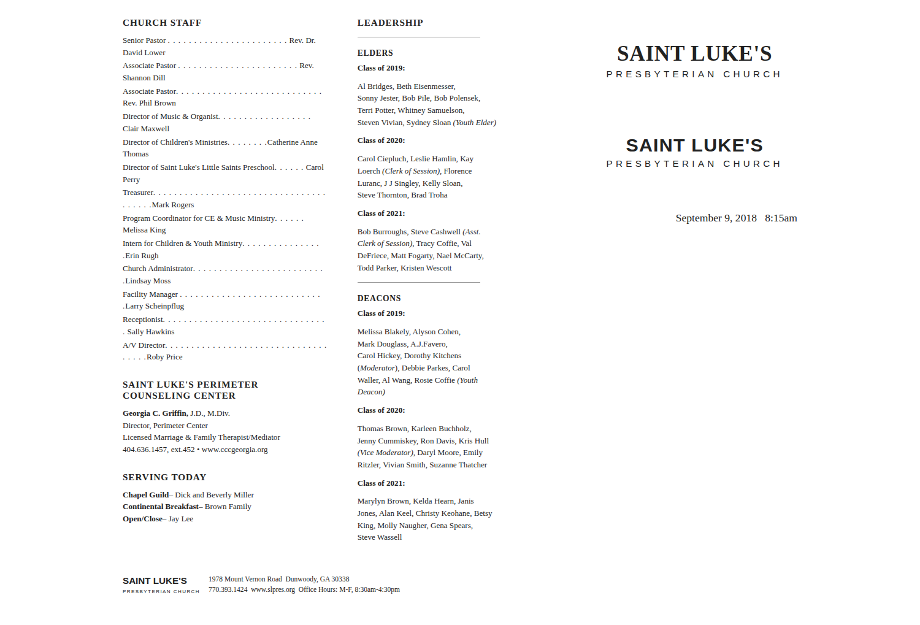Church Staff
Senior Pastor . . . . . . . . . . . . . . . . . . . . . . . Rev. Dr. David Lower
Associate Pastor . . . . . . . . . . . . . . . . . . . . . . . Rev. Shannon Dill
Associate Pastor. . . . . . . . . . . . . . . . . . . . . . . . . . . . Rev. Phil Brown
Director of Music & Organist. . . . . . . . . . . . . . . . . . Clair Maxwell
Director of Children's Ministries. . . . . . . . Catherine Anne Thomas
Director of Saint Luke's Little Saints Preschool. . . . . . Carol Perry
Treasurer. . . . . . . . . . . . . . . . . . . . . . . . . . . . . . . . . . . . . . . Mark Rogers
Program Coordinator for CE & Music Ministry. . . . . . Melissa King
Intern for Children & Youth Ministry. . . . . . . . . . . . . . . . Erin Rugh
Church Administrator. . . . . . . . . . . . . . . . . . . . . . . . . . Lindsay Moss
Facility Manager . . . . . . . . . . . . . . . . . . . . . . . . . . . . Larry Scheinpflug
Receptionist. . . . . . . . . . . . . . . . . . . . . . . . . . . . . . . . Sally Hawkins
A/V Director. . . . . . . . . . . . . . . . . . . . . . . . . . . . . . . . . . . . Roby Price
Saint Luke's Perimeter Counseling Center
Georgia C. Griffin, J.D., M.Div.
Director, Perimeter Center
Licensed Marriage & Family Therapist/Mediator
404.636.1457, ext.452 • www.cccgeorgia.org
Serving Today
Chapel Guild– Dick and Beverly Miller
Continental Breakfast– Brown Family
Open/Close– Jay Lee
Leadership
Elders
Class of 2019:
Al Bridges, Beth Eisenmesser,
Sonny Jester, Bob Pile, Bob Polensek,
Terri Potter, Whitney Samuelson,
Steven Vivian, Sydney Sloan (Youth Elder)
Class of 2020:
Carol Ciepluch, Leslie Hamlin, Kay
Loerch (Clerk of Session), Florence
Luranc, J J Singley, Kelly Sloan,
Steve Thornton, Brad Troha
Class of 2021:
Bob Burroughs, Steve Cashwell (Asst.
Clerk of Session), Tracy Coffie, Val
DeFriece, Matt Fogarty, Nael McCarty,
Todd Parker, Kristen Wescott
Deacons
Class of 2019:
Melissa Blakely, Alyson Cohen,
Mark Douglass, A.J.Favero,
Carol Hickey, Dorothy Kitchens
(Moderator), Debbie Parkes, Carol
Waller, Al Wang, Rosie Coffie (Youth
Deacon)
Class of 2020:
Thomas Brown, Karleen Buchholz,
Jenny Cummiskey, Ron Davis, Kris Hull
(Vice Moderator), Daryl Moore, Emily
Ritzler, Vivian Smith, Suzanne Thatcher
Class of 2021:
Marylyn Brown, Kelda Hearn, Janis
Jones, Alan Keel, Christy Keohane, Betsy
King, Molly Naugher, Gena Spears,
Steve Wassell
SAINT LUKE'S
PRESBYTERIAN CHURCH
SAINT LUKE'S
PRESBYTERIAN CHURCH
September 9, 2018 8:15am
SAINT LUKE'S PRESBYTERIAN CHURCH
1978 Mount Vernon Road Dunwoody, GA 30338
770.393.1424 www.slpres.org Office Hours: M-F, 8:30am-4:30pm